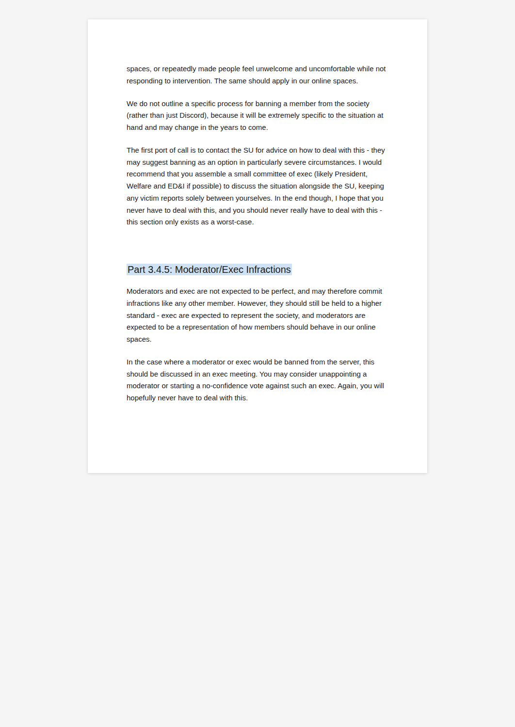spaces, or repeatedly made people feel unwelcome and uncomfortable while not responding to intervention. The same should apply in our online spaces.
We do not outline a specific process for banning a member from the society (rather than just Discord), because it will be extremely specific to the situation at hand and may change in the years to come.
The first port of call is to contact the SU for advice on how to deal with this - they may suggest banning as an option in particularly severe circumstances. I would recommend that you assemble a small committee of exec (likely President, Welfare and ED&I if possible) to discuss the situation alongside the SU, keeping any victim reports solely between yourselves. In the end though, I hope that you never have to deal with this, and you should never really have to deal with this - this section only exists as a worst-case.
Part 3.4.5: Moderator/Exec Infractions
Moderators and exec are not expected to be perfect, and may therefore commit infractions like any other member. However, they should still be held to a higher standard - exec are expected to represent the society, and moderators are expected to be a representation of how members should behave in our online spaces.
In the case where a moderator or exec would be banned from the server, this should be discussed in an exec meeting. You may consider unappointing a moderator or starting a no-confidence vote against such an exec. Again, you will hopefully never have to deal with this.